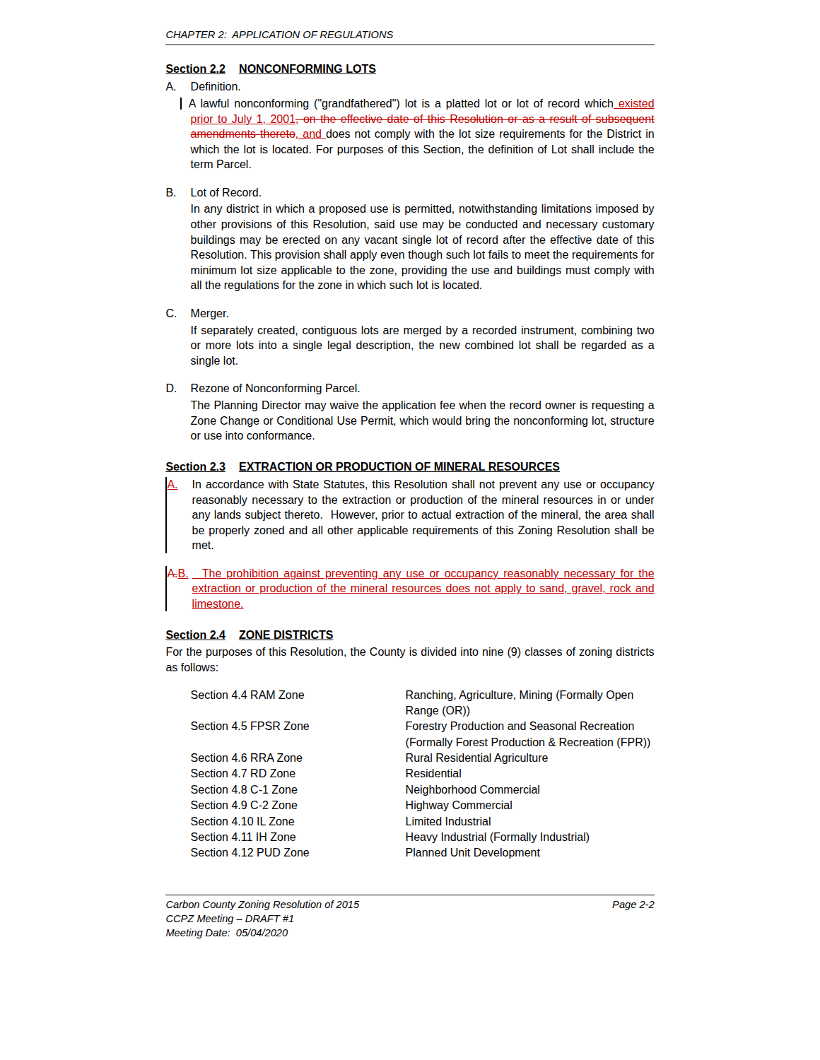CHAPTER 2: APPLICATION OF REGULATIONS
Section 2.2 NONCONFORMING LOTS
A. Definition. A lawful nonconforming ("grandfathered") lot is a platted lot or lot of record which existed prior to July 1, 2001, on the effective date of this Resolution or as a result of subsequent amendments thereto, and does not comply with the lot size requirements for the District in which the lot is located. For purposes of this Section, the definition of Lot shall include the term Parcel.
B. Lot of Record. In any district in which a proposed use is permitted, notwithstanding limitations imposed by other provisions of this Resolution, said use may be conducted and necessary customary buildings may be erected on any vacant single lot of record after the effective date of this Resolution. This provision shall apply even though such lot fails to meet the requirements for minimum lot size applicable to the zone, providing the use and buildings must comply with all the regulations for the zone in which such lot is located.
C. Merger. If separately created, contiguous lots are merged by a recorded instrument, combining two or more lots into a single legal description, the new combined lot shall be regarded as a single lot.
D. Rezone of Nonconforming Parcel. The Planning Director may waive the application fee when the record owner is requesting a Zone Change or Conditional Use Permit, which would bring the nonconforming lot, structure or use into conformance.
Section 2.3 EXTRACTION OR PRODUCTION OF MINERAL RESOURCES
A. In accordance with State Statutes, this Resolution shall not prevent any use or occupancy reasonably necessary to the extraction or production of the mineral resources in or under any lands subject thereto. However, prior to actual extraction of the mineral, the area shall be properly zoned and all other applicable requirements of this Zoning Resolution shall be met.
A. B. The prohibition against preventing any use or occupancy reasonably necessary for the extraction or production of the mineral resources does not apply to sand, gravel, rock and limestone.
Section 2.4 ZONE DISTRICTS
For the purposes of this Resolution, the County is divided into nine (9) classes of zoning districts as follows:
| Section 4.4 RAM Zone | Ranching, Agriculture, Mining (Formally Open Range (OR)) |
| Section 4.5 FPSR Zone | Forestry Production and Seasonal Recreation |
| | (Formally Forest Production & Recreation (FPR)) |
| Section 4.6 RRA Zone | Rural Residential Agriculture |
| Section 4.7 RD Zone | Residential |
| Section 4.8 C-1 Zone | Neighborhood Commercial |
| Section 4.9 C-2 Zone | Highway Commercial |
| Section 4.10 IL Zone | Limited Industrial |
| Section 4.11 IH Zone | Heavy Industrial (Formally Industrial) |
| Section 4.12 PUD Zone | Planned Unit Development |
Carbon County Zoning Resolution of 2015
CCPZ Meeting – DRAFT #1
Meeting Date: 05/04/2020
Page 2-2